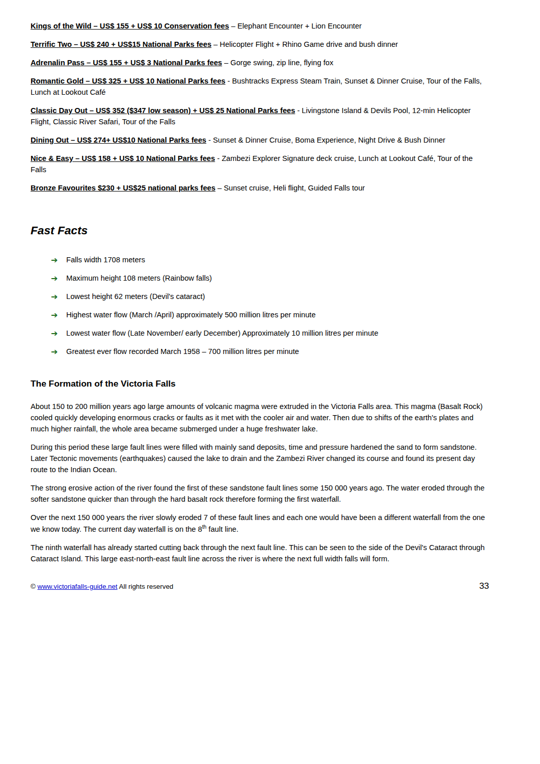Kings of the Wild – US$ 155 + US$ 10 Conservation fees – Elephant Encounter + Lion Encounter
Terrific Two – US$ 240 + US$15 National Parks fees – Helicopter Flight + Rhino Game drive and bush dinner
Adrenalin Pass – US$ 155 + US$ 3 National Parks fees – Gorge swing, zip line, flying fox
Romantic Gold – US$ 325 + US$ 10 National Parks fees - Bushtracks Express Steam Train, Sunset & Dinner Cruise, Tour of the Falls, Lunch at Lookout Café
Classic Day Out – US$ 352 ($347 low season) + US$ 25 National Parks fees - Livingstone Island & Devils Pool, 12-min Helicopter Flight, Classic River Safari, Tour of the Falls
Dining Out – US$ 274+ US$10 National Parks fees - Sunset & Dinner Cruise, Boma Experience, Night Drive & Bush Dinner
Nice & Easy – US$ 158 + US$ 10 National Parks fees - Zambezi Explorer Signature deck cruise, Lunch at Lookout Café, Tour of the Falls
Bronze Favourites $230 + US$25 national parks fees – Sunset cruise, Heli flight, Guided Falls tour
Fast Facts
Falls width 1708 meters
Maximum height 108 meters (Rainbow falls)
Lowest height 62 meters (Devil's cataract)
Highest water flow (March /April) approximately 500 million litres per minute
Lowest water flow (Late November/ early December) Approximately 10 million litres per minute
Greatest ever flow recorded March 1958 – 700 million litres per minute
The Formation of the Victoria Falls
About 150 to 200 million years ago large amounts of volcanic magma were extruded in the Victoria Falls area. This magma (Basalt Rock) cooled quickly developing enormous cracks or faults as it met with the cooler air and water. Then due to shifts of the earth's plates and much higher rainfall, the whole area became submerged under a huge freshwater lake.
During this period these large fault lines were filled with mainly sand deposits, time and pressure hardened the sand to form sandstone. Later Tectonic movements (earthquakes) caused the lake to drain and the Zambezi River changed its course and found its present day route to the Indian Ocean.
The strong erosive action of the river found the first of these sandstone fault lines some 150 000 years ago. The water eroded through the softer sandstone quicker than through the hard basalt rock therefore forming the first waterfall.
Over the next 150 000 years the river slowly eroded 7 of these fault lines and each one would have been a different waterfall from the one we know today. The current day waterfall is on the 8th fault line.
The ninth waterfall has already started cutting back through the next fault line. This can be seen to the side of the Devil's Cataract through Cataract Island. This large east-north-east fault line across the river is where the next full width falls will form.
© www.victoriafalls-guide.net All rights reserved 33